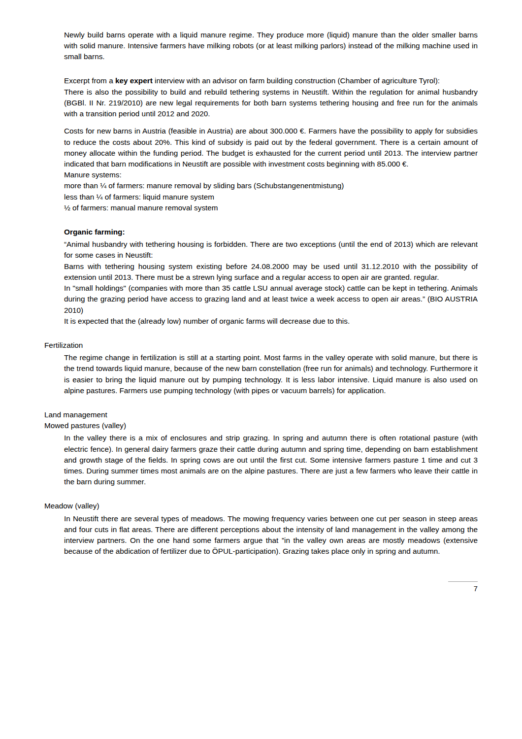Newly build barns operate with a liquid manure regime. They produce more (liquid) manure than the older smaller barns with solid manure. Intensive farmers have milking robots (or at least milking parlors) instead of the milking machine used in small barns.
Excerpt from a key expert interview with an advisor on farm building construction (Chamber of agriculture Tyrol):
There is also the possibility to build and rebuild tethering systems in Neustift. Within the regulation for animal husbandry (BGBl. II Nr. 219/2010) are new legal requirements for both barn systems tethering housing and free run for the animals with a transition period until 2012 and 2020.
Costs for new barns in Austria (feasible in Austria) are about 300.000 €. Farmers have the possibility to apply for subsidies to reduce the costs about 20%. This kind of subsidy is paid out by the federal government. There is a certain amount of money allocate within the funding period. The budget is exhausted for the current period until 2013. The interview partner indicated that barn modifications in Neustift are possible with investment costs beginning with 85.000 €.
Manure systems:
more than ¼ of farmers: manure removal by sliding bars (Schubstangenentmistung)
less than ¼ of farmers: liquid manure system
½ of farmers: manual manure removal system
Organic farming:
“Animal husbandry with tethering housing is forbidden. There are two exceptions (until the end of 2013) which are relevant for some cases in Neustift:
Barns with tethering housing system existing before 24.08.2000 may be used until 31.12.2010 with the possibility of extension until 2013. There must be a strewn lying surface and a regular access to open air are granted. regular.
In "small holdings" (companies with more than 35 cattle LSU annual average stock) cattle can be kept in tethering. Animals during the grazing period have access to grazing land and at least twice a week access to open air areas.” (BIO AUSTRIA 2010)
It is expected that the (already low) number of organic farms will decrease due to this.
Fertilization
The regime change in fertilization is still at a starting point. Most farms in the valley operate with solid manure, but there is the trend towards liquid manure, because of the new barn constellation (free run for animals) and technology. Furthermore it is easier to bring the liquid manure out by pumping technology. It is less labor intensive. Liquid manure is also used on alpine pastures. Farmers use pumping technology (with pipes or vacuum barrels) for application.
Land management
Mowed pastures (valley)
In the valley there is a mix of enclosures and strip grazing. In spring and autumn there is often rotational pasture (with electric fence). In general dairy farmers graze their cattle during autumn and spring time, depending on barn establishment and growth stage of the fields. In spring cows are out until the first cut. Some intensive farmers pasture 1 time and cut 3 times. During summer times most animals are on the alpine pastures. There are just a few farmers who leave their cattle in the barn during summer.
Meadow (valley)
In Neustift there are several types of meadows. The mowing frequency varies between one cut per season in steep areas and four cuts in flat areas. There are different perceptions about the intensity of land management in the valley among the interview partners. On the one hand some farmers argue that ”in the valley own areas are mostly meadows (extensive because of the abdication of fertilizer due to ÖPUL-participation). Grazing takes place only in spring and autumn.
7